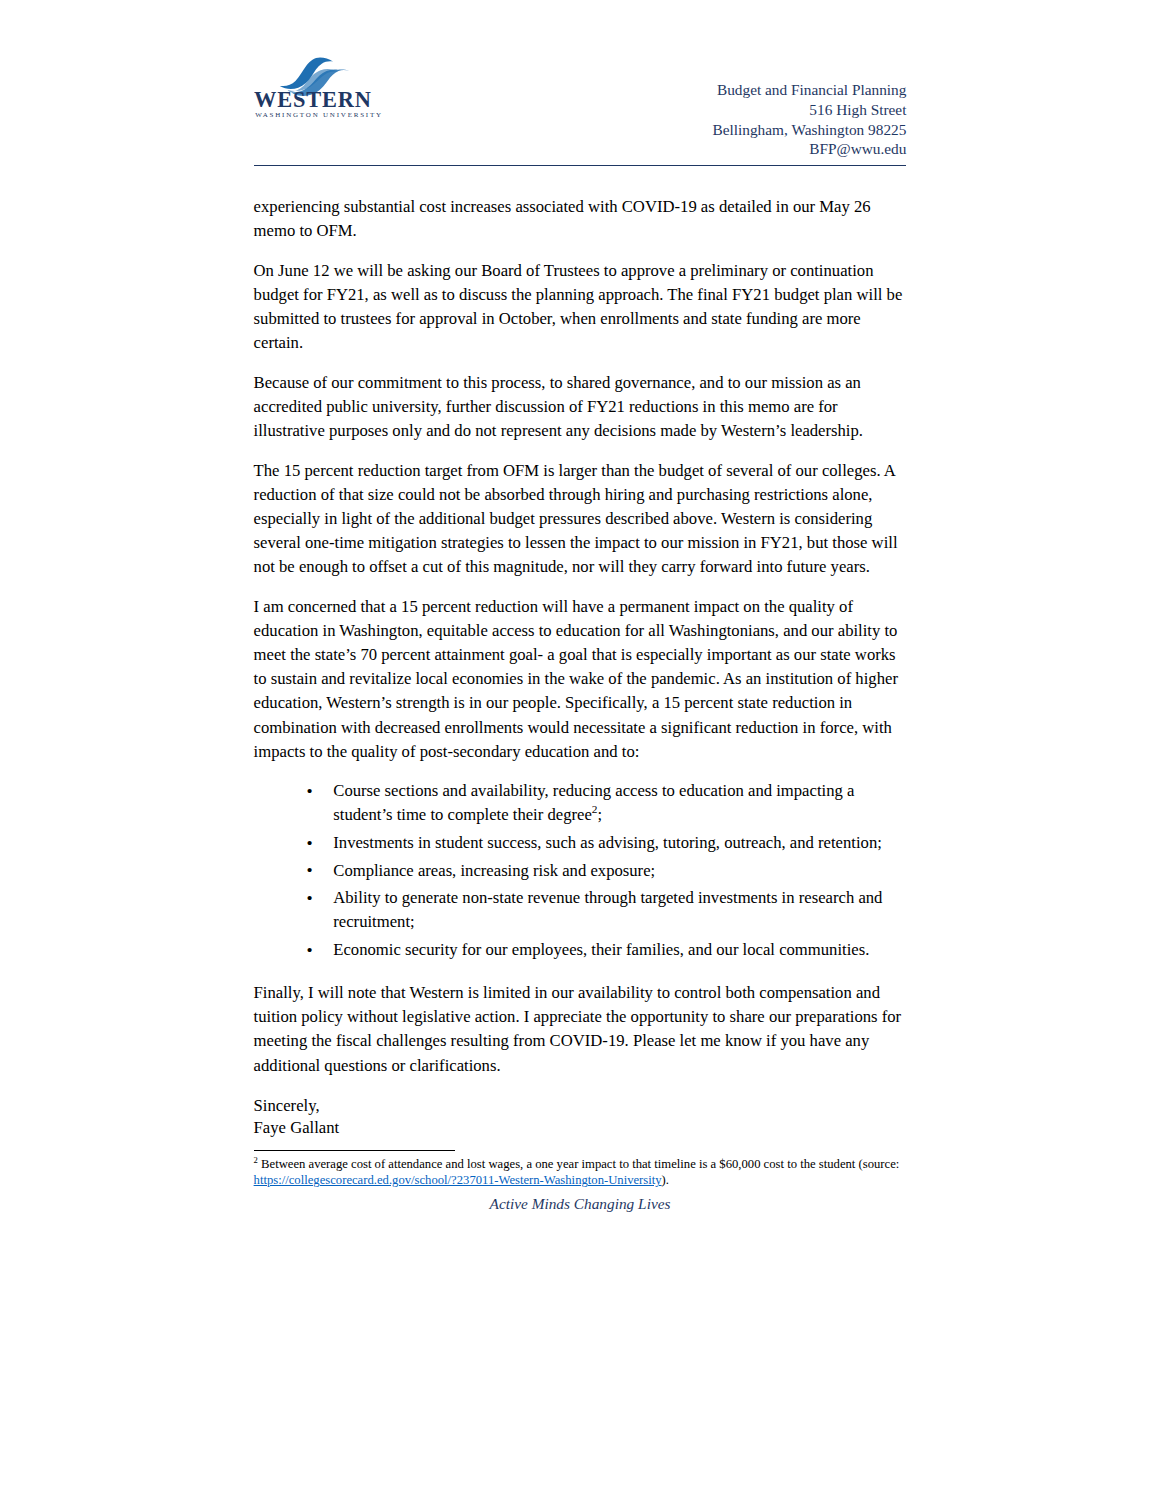WESTERN WASHINGTON UNIVERSITY
Budget and Financial Planning
516 High Street
Bellingham, Washington 98225
BFP@wwu.edu
experiencing substantial cost increases associated with COVID-19 as detailed in our May 26 memo to OFM.
On June 12 we will be asking our Board of Trustees to approve a preliminary or continuation budget for FY21, as well as to discuss the planning approach. The final FY21 budget plan will be submitted to trustees for approval in October, when enrollments and state funding are more certain.
Because of our commitment to this process, to shared governance, and to our mission as an accredited public university, further discussion of FY21 reductions in this memo are for illustrative purposes only and do not represent any decisions made by Western’s leadership.
The 15 percent reduction target from OFM is larger than the budget of several of our colleges. A reduction of that size could not be absorbed through hiring and purchasing restrictions alone, especially in light of the additional budget pressures described above. Western is considering several one-time mitigation strategies to lessen the impact to our mission in FY21, but those will not be enough to offset a cut of this magnitude, nor will they carry forward into future years.
I am concerned that a 15 percent reduction will have a permanent impact on the quality of education in Washington, equitable access to education for all Washingtonians, and our ability to meet the state’s 70 percent attainment goal- a goal that is especially important as our state works to sustain and revitalize local economies in the wake of the pandemic. As an institution of higher education, Western’s strength is in our people. Specifically, a 15 percent state reduction in combination with decreased enrollments would necessitate a significant reduction in force, with impacts to the quality of post-secondary education and to:
Course sections and availability, reducing access to education and impacting a student’s time to complete their degree2;
Investments in student success, such as advising, tutoring, outreach, and retention;
Compliance areas, increasing risk and exposure;
Ability to generate non-state revenue through targeted investments in research and recruitment;
Economic security for our employees, their families, and our local communities.
Finally, I will note that Western is limited in our availability to control both compensation and tuition policy without legislative action. I appreciate the opportunity to share our preparations for meeting the fiscal challenges resulting from COVID-19. Please let me know if you have any additional questions or clarifications.
Sincerely,
Faye Gallant
2 Between average cost of attendance and lost wages, a one year impact to that timeline is a $60,000 cost to the student (source: https://collegescorecard.ed.gov/school/?237011-Western-Washington-University).
Active Minds Changing Lives